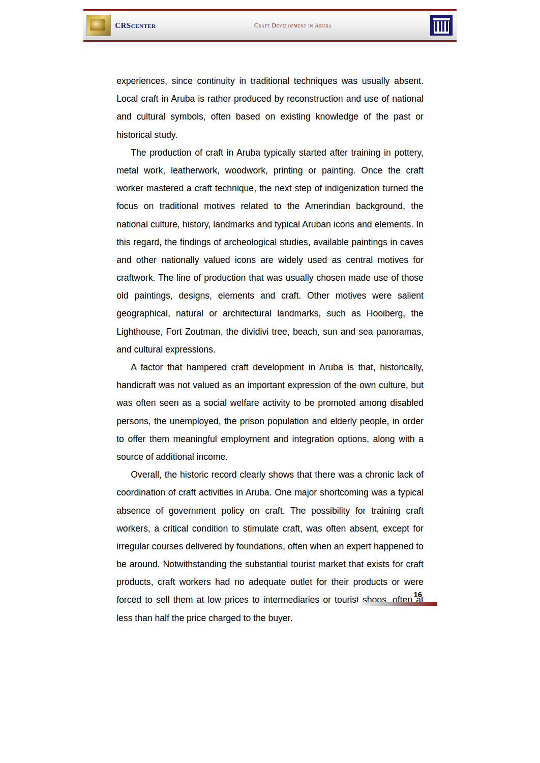CRSCENTER
Craft Development in Aruba
experiences, since continuity in traditional techniques was usually absent. Local craft in Aruba is rather produced by reconstruction and use of national and cultural symbols, often based on existing knowledge of the past or historical study.
The production of craft in Aruba typically started after training in pottery, metal work, leatherwork, woodwork, printing or painting. Once the craft worker mastered a craft technique, the next step of indigenization turned the focus on traditional motives related to the Amerindian background, the national culture, history, landmarks and typical Aruban icons and elements. In this regard, the findings of archeological studies, available paintings in caves and other nationally valued icons are widely used as central motives for craftwork. The line of production that was usually chosen made use of those old paintings, designs, elements and craft. Other motives were salient geographical, natural or architectural landmarks, such as Hooiberg, the Lighthouse, Fort Zoutman, the dividivi tree, beach, sun and sea panoramas, and cultural expressions.
A factor that hampered craft development in Aruba is that, historically, handicraft was not valued as an important expression of the own culture, but was often seen as a social welfare activity to be promoted among disabled persons, the unemployed, the prison population and elderly people, in order to offer them meaningful employment and integration options, along with a source of additional income.
Overall, the historic record clearly shows that there was a chronic lack of coordination of craft activities in Aruba. One major shortcoming was a typical absence of government policy on craft. The possibility for training craft workers, a critical condition to stimulate craft, was often absent, except for irregular courses delivered by foundations, often when an expert happened to be around. Notwithstanding the substantial tourist market that exists for craft products, craft workers had no adequate outlet for their products or were forced to sell them at low prices to intermediaries or tourist shops, often at less than half the price charged to the buyer.
16